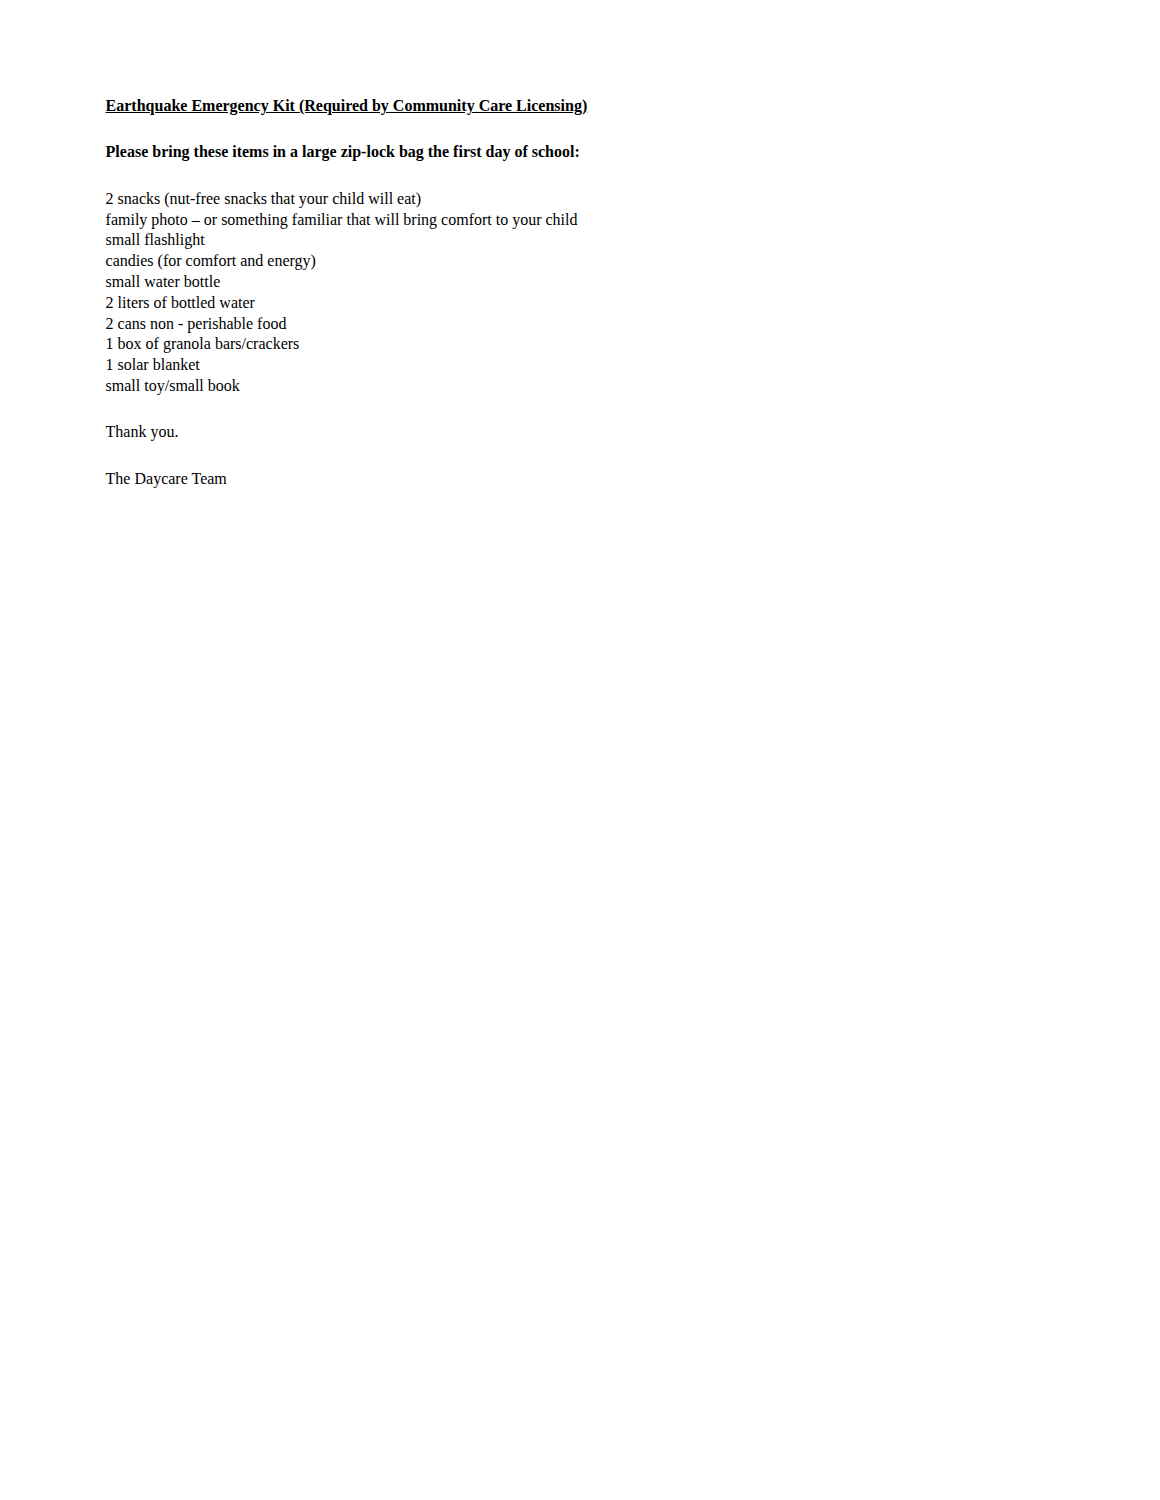Earthquake Emergency Kit (Required by Community Care Licensing)
Please bring these items in a large zip-lock bag the first day of school:
2 snacks (nut-free snacks that your child will eat)
family photo – or something familiar that will bring comfort to your child
small flashlight
candies (for comfort and energy)
small water bottle
2 liters of bottled water
2 cans non - perishable food
1 box of granola bars/crackers
1 solar blanket
small toy/small book
Thank you.
The Daycare Team